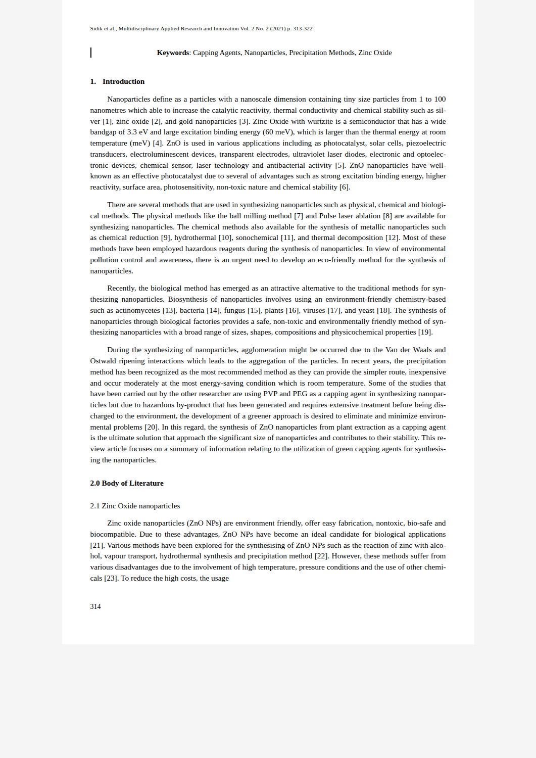Sidik et al., Multidisciplinary Applied Research and Innovation Vol. 2 No. 2 (2021) p. 313-322
Keywords: Capping Agents, Nanoparticles, Precipitation Methods, Zinc Oxide
1. Introduction
Nanoparticles define as a particles with a nanoscale dimension containing tiny size particles from 1 to 100 nanometres which able to increase the catalytic reactivity, thermal conductivity and chemical stability such as silver [1], zinc oxide [2], and gold nanoparticles [3]. Zinc Oxide with wurtzite is a semiconductor that has a wide bandgap of 3.3 eV and large excitation binding energy (60 meV), which is larger than the thermal energy at room temperature (meV) [4]. ZnO is used in various applications including as photocatalyst, solar cells, piezoelectric transducers, electroluminescent devices, transparent electrodes, ultraviolet laser diodes, electronic and optoelectronic devices, chemical sensor, laser technology and antibacterial activity [5]. ZnO nanoparticles have well-known as an effective photocatalyst due to several of advantages such as strong excitation binding energy, higher reactivity, surface area, photosensitivity, non-toxic nature and chemical stability [6].
There are several methods that are used in synthesizing nanoparticles such as physical, chemical and biological methods. The physical methods like the ball milling method [7] and Pulse laser ablation [8] are available for synthesizing nanoparticles. The chemical methods also available for the synthesis of metallic nanoparticles such as chemical reduction [9], hydrothermal [10], sonochemical [11], and thermal decomposition [12]. Most of these methods have been employed hazardous reagents during the synthesis of nanoparticles. In view of environmental pollution control and awareness, there is an urgent need to develop an eco-friendly method for the synthesis of nanoparticles.
Recently, the biological method has emerged as an attractive alternative to the traditional methods for synthesizing nanoparticles. Biosynthesis of nanoparticles involves using an environment-friendly chemistry-based such as actinomycetes [13], bacteria [14], fungus [15], plants [16], viruses [17], and yeast [18]. The synthesis of nanoparticles through biological factories provides a safe, non-toxic and environmentally friendly method of synthesizing nanoparticles with a broad range of sizes, shapes, compositions and physicochemical properties [19].
During the synthesizing of nanoparticles, agglomeration might be occurred due to the Van der Waals and Ostwald ripening interactions which leads to the aggregation of the particles. In recent years, the precipitation method has been recognized as the most recommended method as they can provide the simpler route, inexpensive and occur moderately at the most energy-saving condition which is room temperature. Some of the studies that have been carried out by the other researcher are using PVP and PEG as a capping agent in synthesizing nanoparticles but due to hazardous by-product that has been generated and requires extensive treatment before being discharged to the environment, the development of a greener approach is desired to eliminate and minimize environmental problems [20]. In this regard, the synthesis of ZnO nanoparticles from plant extraction as a capping agent is the ultimate solution that approach the significant size of nanoparticles and contributes to their stability. This review article focuses on a summary of information relating to the utilization of green capping agents for synthesising the nanoparticles.
2.0 Body of Literature
2.1 Zinc Oxide nanoparticles
Zinc oxide nanoparticles (ZnO NPs) are environment friendly, offer easy fabrication, nontoxic, bio-safe and biocompatible. Due to these advantages, ZnO NPs have become an ideal candidate for biological applications [21]. Various methods have been explored for the synthesising of ZnO NPs such as the reaction of zinc with alcohol, vapour transport, hydrothermal synthesis and precipitation method [22]. However, these methods suffer from various disadvantages due to the involvement of high temperature, pressure conditions and the use of other chemicals [23]. To reduce the high costs, the usage
314